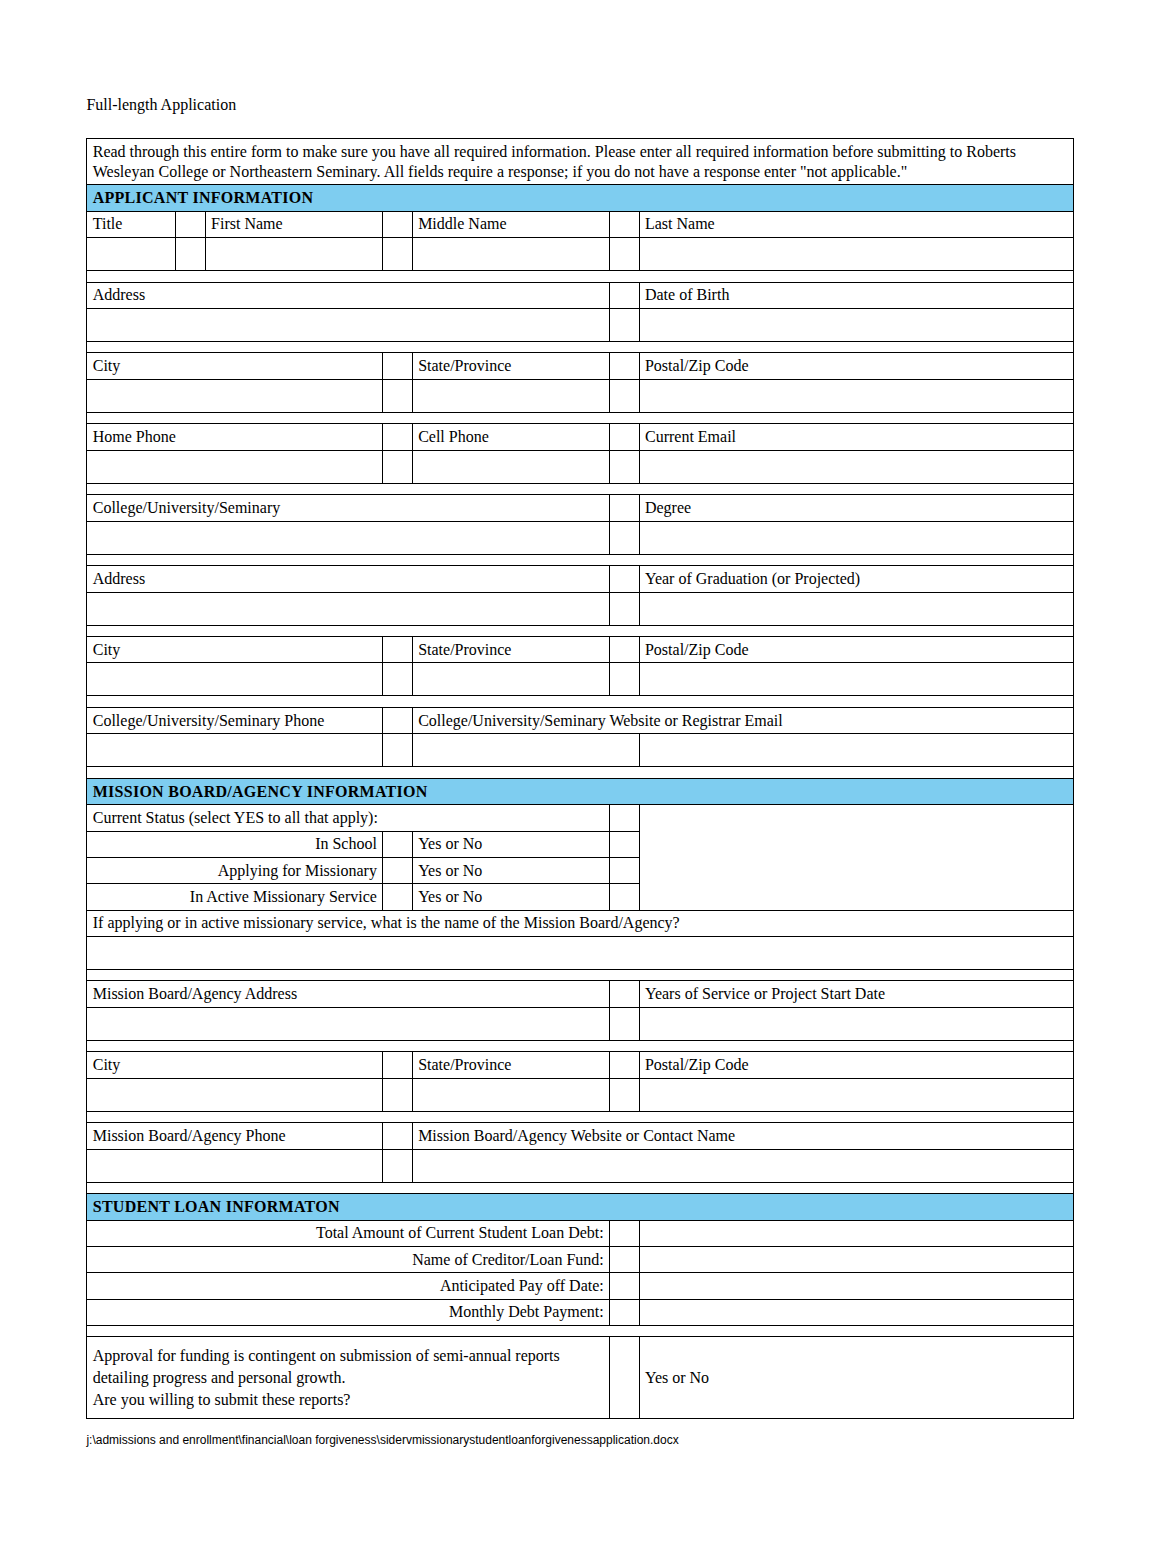Full-length Application
| Read through this entire form to make sure you have all required information. Please enter all required information before submitting to Roberts Wesleyan College or Northeastern Seminary. All fields require a response; if you do not have a response enter "not applicable." |
| APPLICANT INFORMATION |
| Title | | First Name | | Middle Name | | Last Name |
| Address | | Date of Birth |
| City | | State/Province | | Postal/Zip Code |
| Home Phone | | Cell Phone | | Current Email |
| College/University/Seminary | | Degree |
| Address | | Year of Graduation (or Projected) |
| City | | State/Province | | Postal/Zip Code |
| College/University/Seminary Phone | | College/University/Seminary Website or Registrar Email |
| MISSION BOARD/AGENCY INFORMATION |
| Current Status (select YES to all that apply): | | |
| In School | | Yes or No | |
| Applying for Missionary | | Yes or No | |
| In Active Missionary Service | | Yes or No | |
| If applying or in active missionary service, what is the name of the Mission Board/Agency? |
| Mission Board/Agency Address | | Years of Service or Project Start Date |
| City | | State/Province | | Postal/Zip Code |
| Mission Board/Agency Phone | | Mission Board/Agency Website or Contact Name |
| STUDENT LOAN INFORMATON |
| Total Amount of Current Student Loan Debt: | | |
| Name of Creditor/Loan Fund: | | |
| Anticipated Pay off Date: | | |
| Monthly Debt Payment: | | |
| Approval for funding is contingent on submission of semi-annual reports detailing progress and personal growth. Are you willing to submit these reports? | | Yes or No |
j:\admissions and enrollment\financial\loan forgiveness\sidervmissionarystudentloanforgivenessapplication.docx